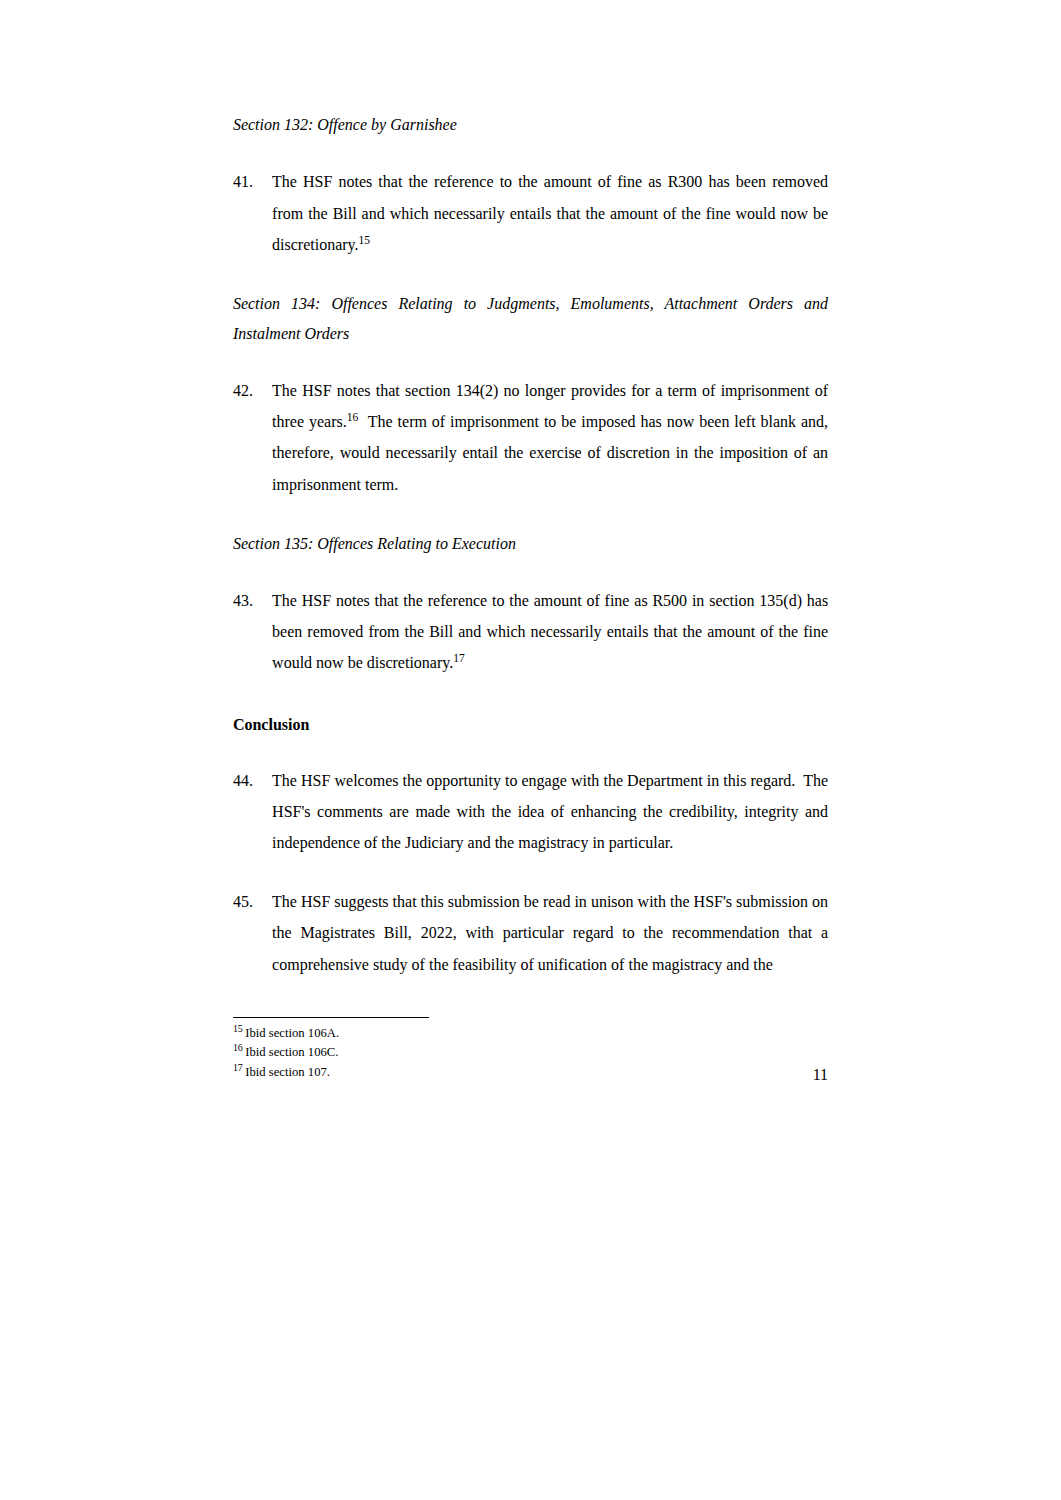Section 132: Offence by Garnishee
41. The HSF notes that the reference to the amount of fine as R300 has been removed from the Bill and which necessarily entails that the amount of the fine would now be discretionary.15
Section 134: Offences Relating to Judgments, Emoluments, Attachment Orders and Instalment Orders
42. The HSF notes that section 134(2) no longer provides for a term of imprisonment of three years.16 The term of imprisonment to be imposed has now been left blank and, therefore, would necessarily entail the exercise of discretion in the imposition of an imprisonment term.
Section 135: Offences Relating to Execution
43. The HSF notes that the reference to the amount of fine as R500 in section 135(d) has been removed from the Bill and which necessarily entails that the amount of the fine would now be discretionary.17
Conclusion
44. The HSF welcomes the opportunity to engage with the Department in this regard. The HSF's comments are made with the idea of enhancing the credibility, integrity and independence of the Judiciary and the magistracy in particular.
45. The HSF suggests that this submission be read in unison with the HSF's submission on the Magistrates Bill, 2022, with particular regard to the recommendation that a comprehensive study of the feasibility of unification of the magistracy and the
15Ibid section 106A.
16Ibid section 106C.
17Ibid section 107.
11